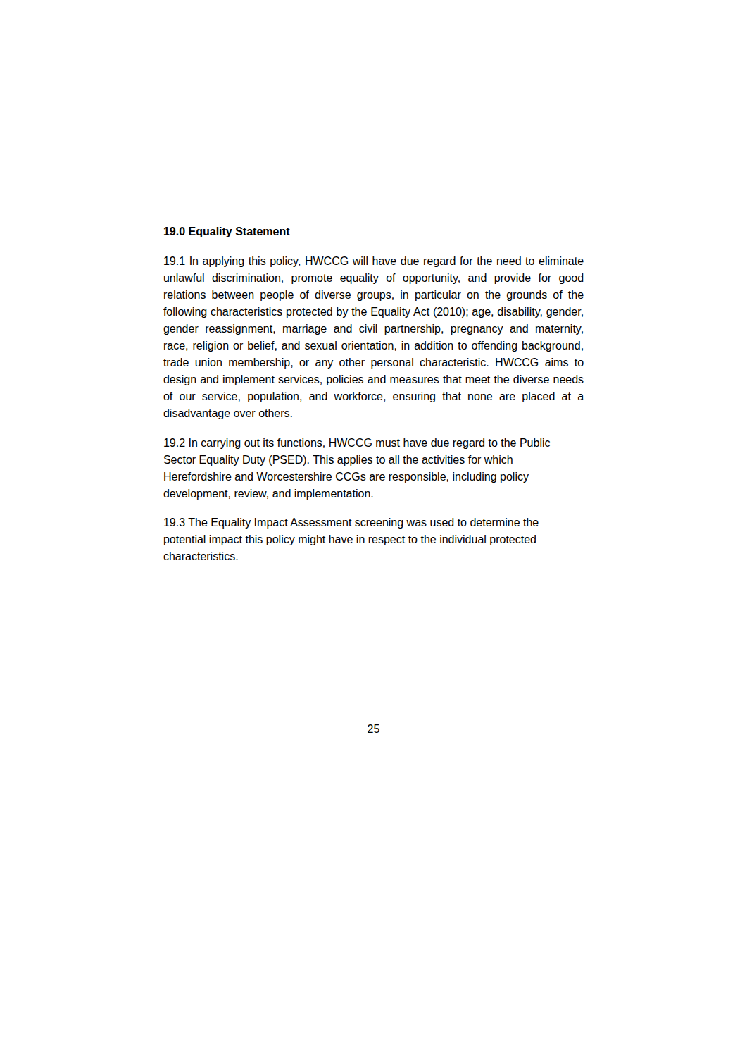19.0 Equality Statement
19.1 In applying this policy, HWCCG will have due regard for the need to eliminate unlawful discrimination, promote equality of opportunity, and provide for good relations between people of diverse groups, in particular on the grounds of the following characteristics protected by the Equality Act (2010); age, disability, gender, gender reassignment, marriage and civil partnership, pregnancy and maternity, race, religion or belief, and sexual orientation, in addition to offending background, trade union membership, or any other personal characteristic. HWCCG aims to design and implement services, policies and measures that meet the diverse needs of our service, population, and workforce, ensuring that none are placed at a disadvantage over others.
19.2 In carrying out its functions, HWCCG must have due regard to the Public Sector Equality Duty (PSED). This applies to all the activities for which Herefordshire and Worcestershire CCGs are responsible, including policy development, review, and implementation.
19.3 The Equality Impact Assessment screening was used to determine the potential impact this policy might have in respect to the individual protected characteristics.
25